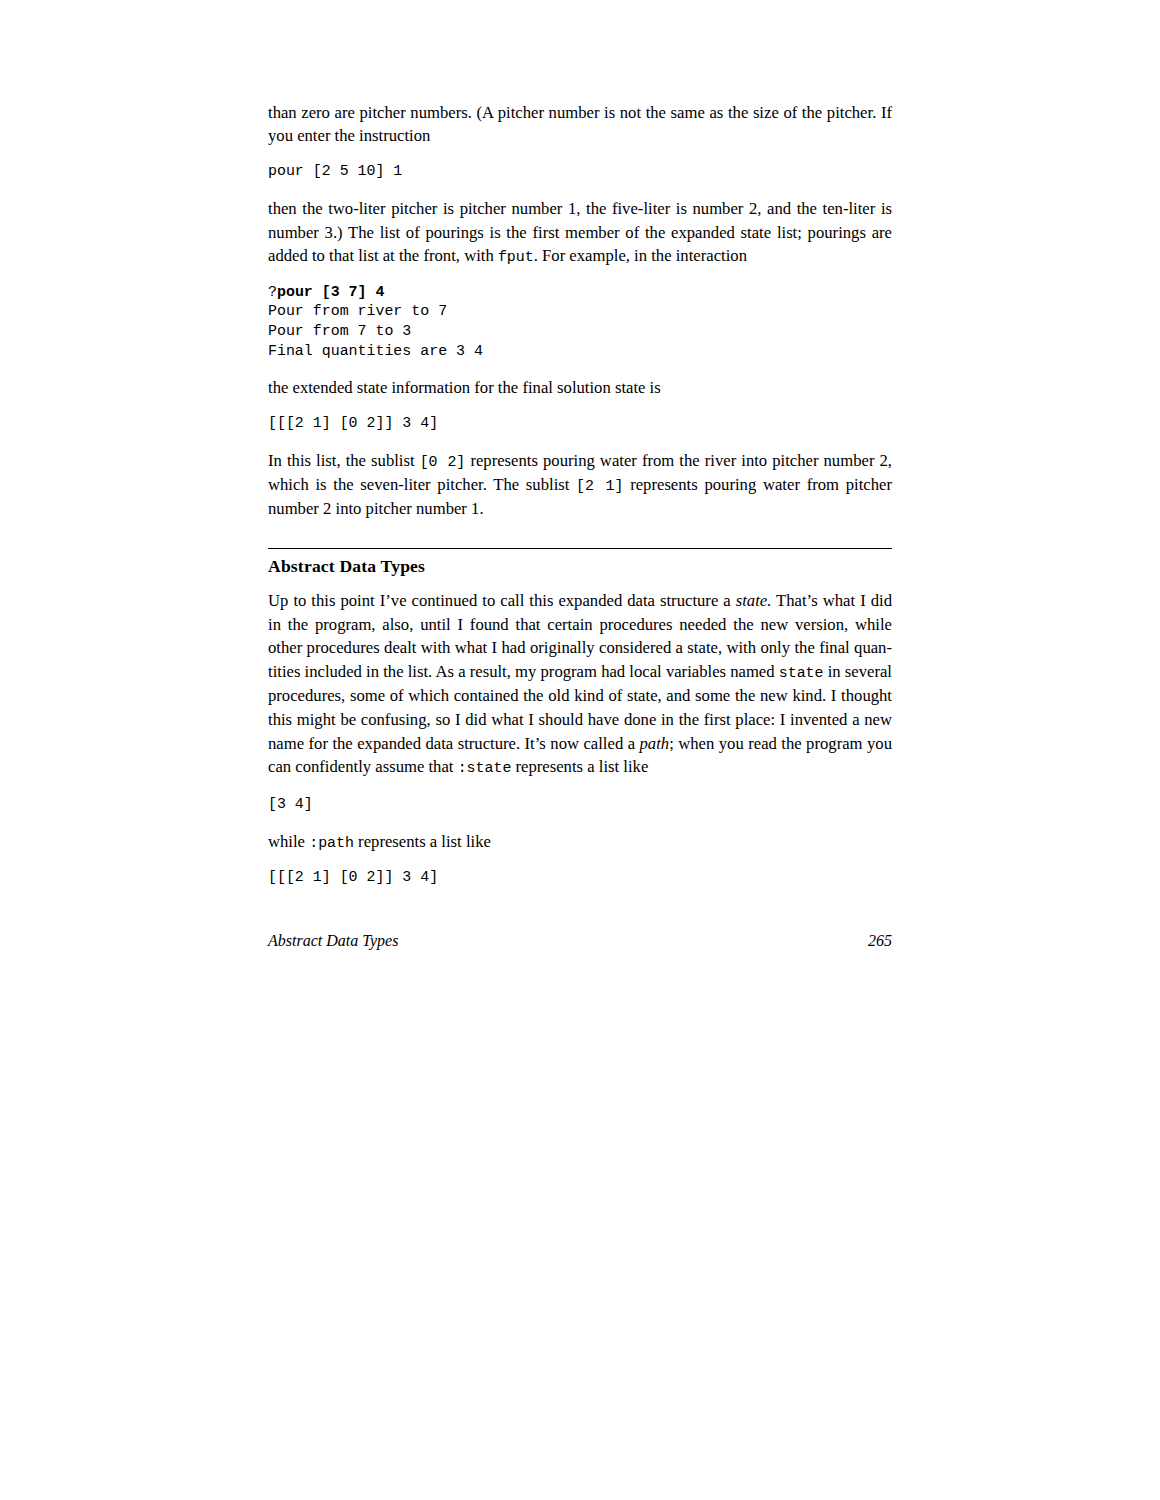than zero are pitcher numbers. (A pitcher number is not the same as the size of the pitcher. If you enter the instruction
pour [2 5 10] 1
then the two-liter pitcher is pitcher number 1, the five-liter is number 2, and the ten-liter is number 3.) The list of pourings is the first member of the expanded state list; pourings are added to that list at the front, with fput. For example, in the interaction
?pour [3 7] 4
Pour from river to 7
Pour from 7 to 3
Final quantities are 3 4
the extended state information for the final solution state is
[[[2 1] [0 2]] 3 4]
In this list, the sublist [0 2] represents pouring water from the river into pitcher number 2, which is the seven-liter pitcher. The sublist [2 1] represents pouring water from pitcher number 2 into pitcher number 1.
Abstract Data Types
Up to this point I’ve continued to call this expanded data structure a state. That’s what I did in the program, also, until I found that certain procedures needed the new version, while other procedures dealt with what I had originally considered a state, with only the final quantities included in the list. As a result, my program had local variables named state in several procedures, some of which contained the old kind of state, and some the new kind. I thought this might be confusing, so I did what I should have done in the first place: I invented a new name for the expanded data structure. It’s now called a path; when you read the program you can confidently assume that :state represents a list like
[3 4]
while :path represents a list like
[[[2 1] [0 2]] 3 4]
Abstract Data Types 265